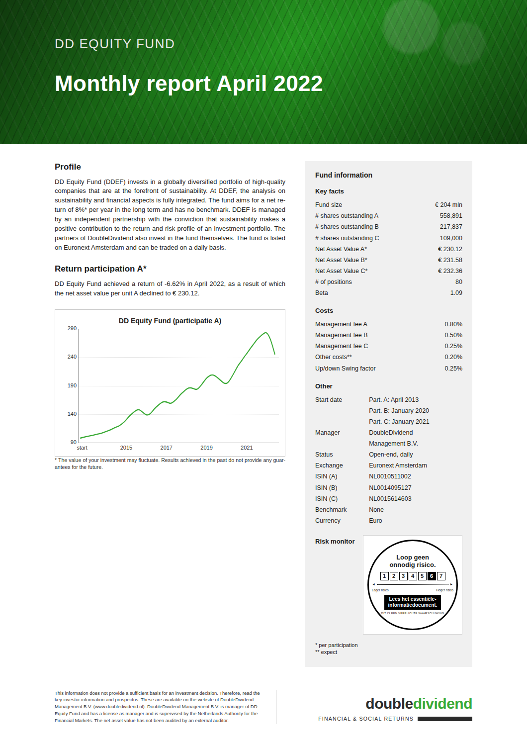DD Equity Fund
Monthly report April 2022
Profile
DD Equity Fund (DDEF) invests in a globally diversified portfolio of high-quality companies that are at the forefront of sustainability. At DDEF, the analysis on sustainability and financial aspects is fully integrated. The fund aims for a net return of 8%* per year in the long term and has no benchmark. DDEF is managed by an independent partnership with the conviction that sustainability makes a positive contribution to the return and risk profile of an investment portfolio. The partners of DoubleDividend also invest in the fund themselves. The fund is listed on Euronext Amsterdam and can be traded on a daily basis.
Return participation A*
DD Equity Fund achieved a return of -6.62% in April 2022, as a result of which the net asset value per unit A declined to € 230.12.
DD Equity Fund (participatie A)
290
240
190
140
90
start 2015 2017 2019 2021
* The value of your investment may fluctuate. Results achieved in the past do not provide any guarantees for the future.
Fund information
Key facts
| Fund size | € 204 mln |
| # shares outstanding A | 558,891 |
| # shares outstanding B | 217,837 |
| # shares outstanding C | 109,000 |
| Net Asset Value A* | € 230.12 |
| Net Asset Value B* | € 231.58 |
| Net Asset Value C* | € 232.36 |
| # of positions | 80 |
| Beta | 1.09 |
Costs
| Management fee A | 0.80% |
| Management fee B | 0.50% |
| Management fee C | 0.25% |
| Other costs** | 0.20% |
| Up/down Swing factor | 0.25% |
Other
| Start date | Part. A: April 2013 |
| | Part. B: January 2020 |
| | Part. C: January 2021 |
| Manager | DoubleDividend |
| | Management B.V. |
| Status | Open-end, daily |
| Exchange | Euronext Amsterdam |
| ISIN (A) | NL0010511002 |
| ISIN (B) | NL0014095127 |
| ISIN (C) | NL0015614603 |
| Benchmark | None |
| Currency | Euro |
Risk monitor
Loop geen
onnodig risico.
1
2
3
4
5
6
7
◄ ►
Lager risico Hoger risico
Lees het essentiële-
informatiedocument.
DIT IS EEN VERPLICHTE WAARSCHUWING
* per participation
** expect
This information does not provide a sufficient basis for an investment decision. Therefore, read the key investor information and prospectus. These are available on the website of DoubleDividend Management B.V. (www.doubledividend.nl). DoubleDividend Management B.V. is manager of DD Equity Fund and has a license as manager and is supervised by the Netherlands Authority for the Financial Markets. The net asset value has not been audited by an external auditor.
double dividend
FINANCIAL & SOCIAL RETURNS